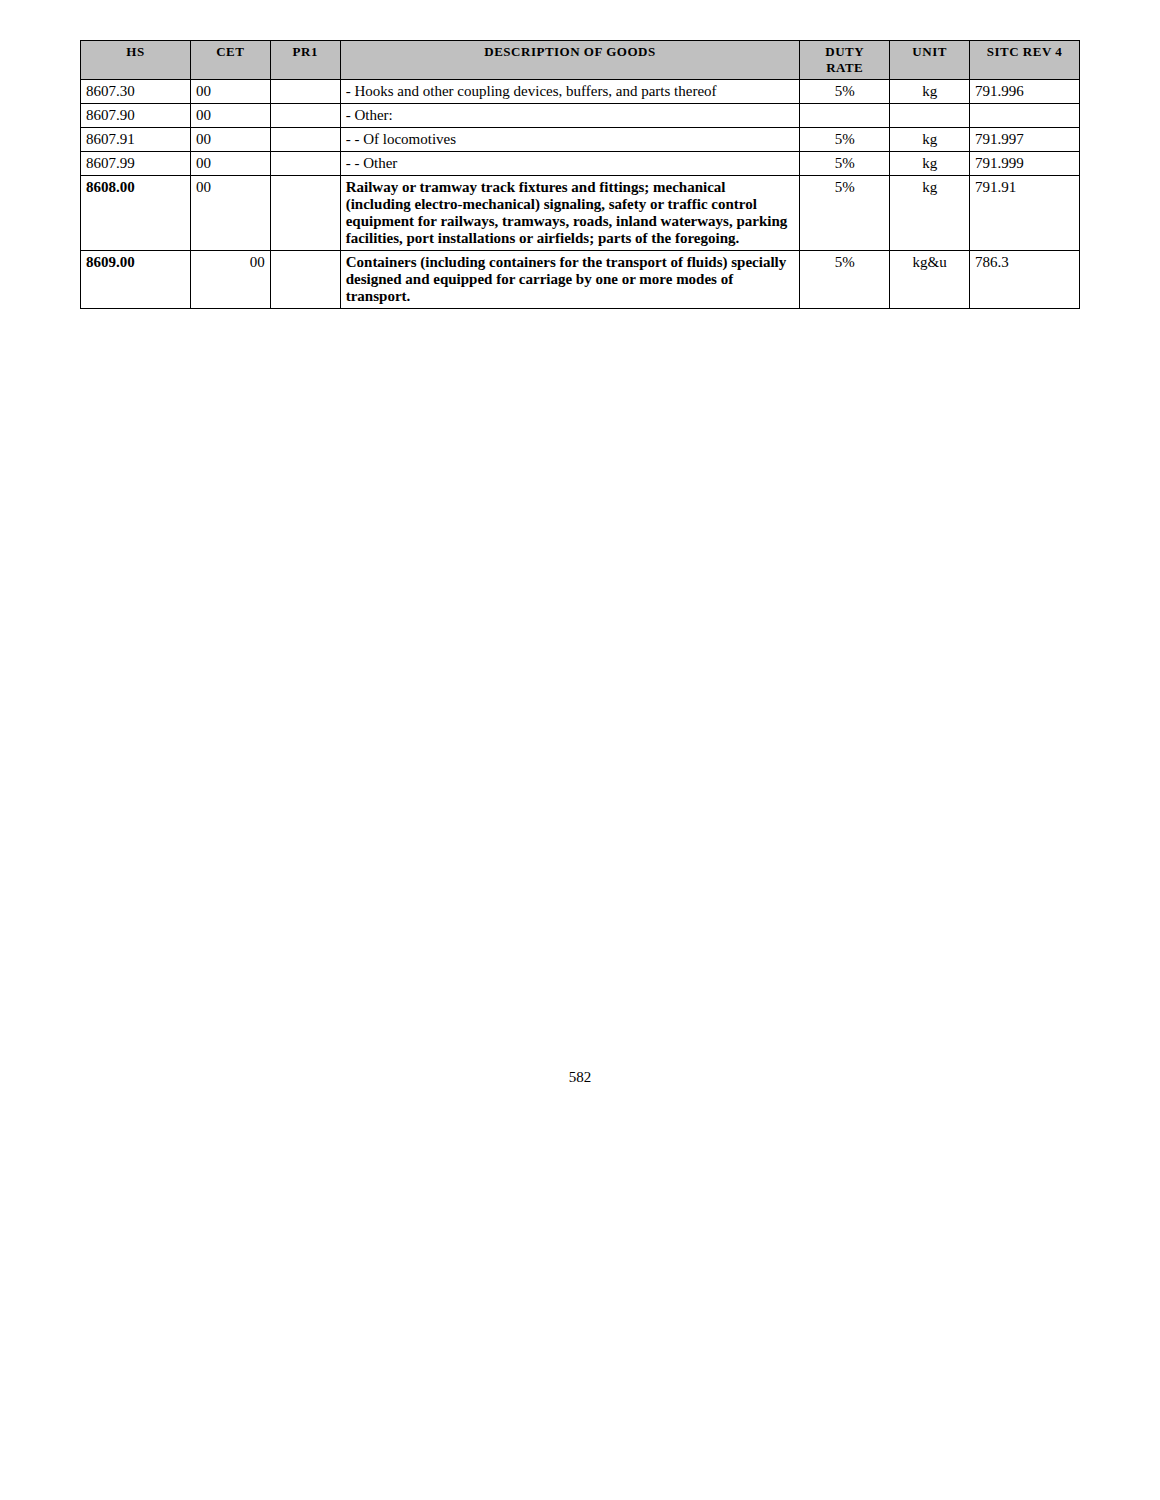| HS | CET | PR1 | DESCRIPTION OF GOODS | DUTY RATE | UNIT | SITC REV 4 |
| --- | --- | --- | --- | --- | --- | --- |
| 8607.30 | 00 | | - Hooks and other coupling devices, buffers, and parts thereof | 5% | kg | 791.996 |
| 8607.90 | 00 | | - Other: | | | |
| 8607.91 | 00 | | - - Of locomotives | 5% | kg | 791.997 |
| 8607.99 | 00 | | - - Other | 5% | kg | 791.999 |
| 8608.00 | 00 | | Railway or tramway track fixtures and fittings; mechanical (including electro-mechanical) signaling, safety or traffic control equipment for railways, tramways, roads, inland waterways, parking facilities, port installations or airfields; parts of the foregoing. | 5% | kg | 791.91 |
| 8609.00 | 00 | | Containers (including containers for the transport of fluids) specially designed and equipped for carriage by one or more modes of transport. | 5% | kg&u | 786.3 |
582